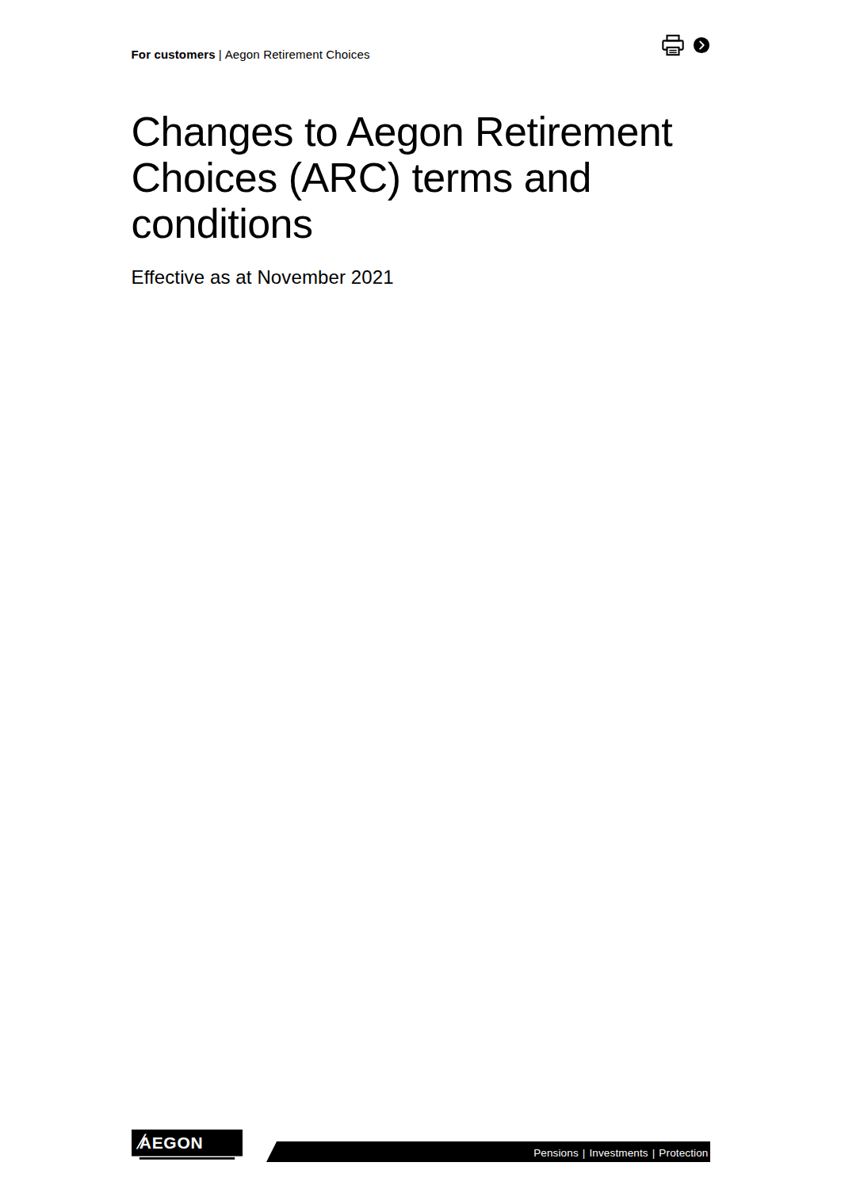For customers|Aegon Retirement Choices
Changes to Aegon Retirement Choices (ARC) terms and conditions
Effective as at November 2021
AEGON
Pensions|Investments|Protection